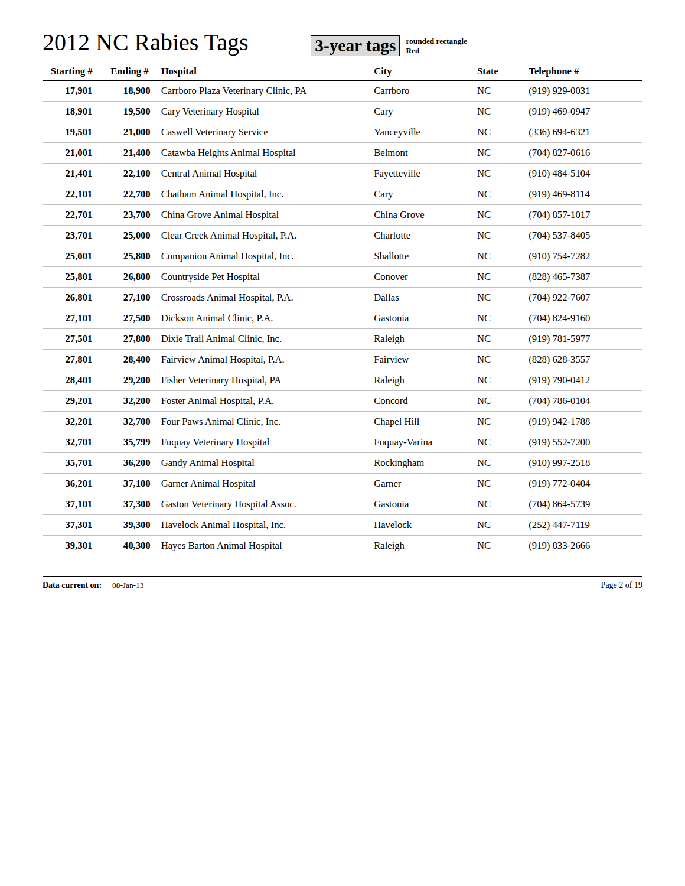2012 NC Rabies Tags
3-year tags rounded rectangle
Red
| Starting # | Ending # | Hospital | City | State | Telephone # |
| --- | --- | --- | --- | --- | --- |
| 17,901 | 18,900 | Carrboro Plaza Veterinary Clinic, PA | Carrboro | NC | (919) 929-0031 |
| 18,901 | 19,500 | Cary Veterinary Hospital | Cary | NC | (919) 469-0947 |
| 19,501 | 21,000 | Caswell Veterinary Service | Yanceyville | NC | (336) 694-6321 |
| 21,001 | 21,400 | Catawba Heights Animal Hospital | Belmont | NC | (704) 827-0616 |
| 21,401 | 22,100 | Central Animal Hospital | Fayetteville | NC | (910) 484-5104 |
| 22,101 | 22,700 | Chatham Animal Hospital, Inc. | Cary | NC | (919) 469-8114 |
| 22,701 | 23,700 | China Grove Animal Hospital | China Grove | NC | (704) 857-1017 |
| 23,701 | 25,000 | Clear Creek Animal Hospital, P.A. | Charlotte | NC | (704) 537-8405 |
| 25,001 | 25,800 | Companion Animal Hospital, Inc. | Shallotte | NC | (910) 754-7282 |
| 25,801 | 26,800 | Countryside Pet Hospital | Conover | NC | (828) 465-7387 |
| 26,801 | 27,100 | Crossroads Animal Hospital, P.A. | Dallas | NC | (704) 922-7607 |
| 27,101 | 27,500 | Dickson Animal Clinic, P.A. | Gastonia | NC | (704) 824-9160 |
| 27,501 | 27,800 | Dixie Trail Animal Clinic, Inc. | Raleigh | NC | (919) 781-5977 |
| 27,801 | 28,400 | Fairview Animal Hospital, P.A. | Fairview | NC | (828) 628-3557 |
| 28,401 | 29,200 | Fisher Veterinary Hospital, PA | Raleigh | NC | (919) 790-0412 |
| 29,201 | 32,200 | Foster Animal Hospital, P.A. | Concord | NC | (704) 786-0104 |
| 32,201 | 32,700 | Four Paws Animal Clinic, Inc. | Chapel Hill | NC | (919) 942-1788 |
| 32,701 | 35,799 | Fuquay Veterinary Hospital | Fuquay-Varina | NC | (919) 552-7200 |
| 35,701 | 36,200 | Gandy Animal Hospital | Rockingham | NC | (910) 997-2518 |
| 36,201 | 37,100 | Garner Animal Hospital | Garner | NC | (919) 772-0404 |
| 37,101 | 37,300 | Gaston Veterinary Hospital Assoc. | Gastonia | NC | (704) 864-5739 |
| 37,301 | 39,300 | Havelock Animal Hospital, Inc. | Havelock | NC | (252) 447-7119 |
| 39,301 | 40,300 | Hayes Barton Animal Hospital | Raleigh | NC | (919) 833-2666 |
Data current on: 08-Jan-13
Page 2 of 19